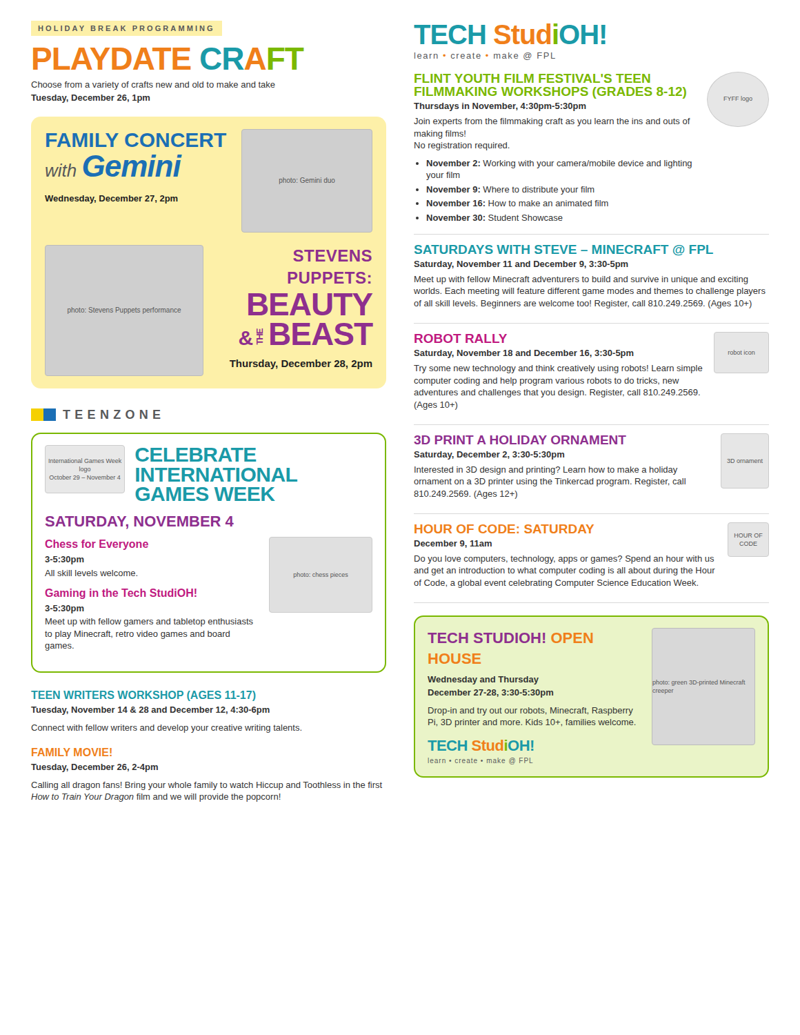Holiday Break Programming
PLAYDATE CR AFT
Choose from a variety of crafts new and old to make and take
Tuesday, December 26, 1pm
FAMILY CONCERT with Gemini
Wednesday, December 27, 2pm
photo: Gemini duo
photo: Stevens Puppets performance
STEVENS PUPPETS:
BEAUTY
&THEBEAST
Thursday, December 28, 2pm
Teenzone
International Games Week logo
October 29 – November 4
CELEBRATE
INTERNATIONAL GAMES WEEK
SATURDAY, NOVEMBER 4
Chess for Everyone
3-5:30pm
All skill levels welcome.
Gaming in the Tech StudiOH!
3-5:30pm
Meet up with fellow gamers and tabletop enthusiasts to play Minecraft, retro video games and board games.
photo: chess pieces
TEEN WRITERS WORKSHOP (AGES 11-17)
Tuesday, November 14 & 28 and December 12, 4:30-6pm
Connect with fellow writers and develop your creative writing talents.
FAMILY MOVIE!
Tuesday, December 26, 2-4pm
Calling all dragon fans! Bring your whole family to watch Hiccup and Toothless in the first How to Train Your Dragon film and we will provide the popcorn!
TECH Stud iOH!
learn • create • make @ FPL
FLINT YOUTH FILM FESTIVAL'S TEEN FILMMAKING WORKSHOPS (GRADES 8-12)
Thursdays in November, 4:30pm-5:30pm
Join experts from the filmmaking craft as you learn the ins and outs of making films!
No registration required.
November 2: Working with your camera/mobile device and lighting your film
November 9: Where to distribute your film
November 16: How to make an animated film
November 30: Student Showcase
FYFF logo
SATURDAYS WITH STEVE – MINECRAFT @ FPL
Saturday, November 11 and December 9, 3:30-5pm
Meet up with fellow Minecraft adventurers to build and survive in unique and exciting worlds. Each meeting will feature different game modes and themes to challenge players of all skill levels. Beginners are welcome too! Register, call 810.249.2569. (Ages 10+)
ROBOT RALLY
Saturday, November 18 and December 16, 3:30-5pm
Try some new technology and think creatively using robots! Learn simple computer coding and help program various robots to do tricks, new adventures and challenges that you design. Register, call 810.249.2569. (Ages 10+)
robot icon
3D PRINT A HOLIDAY ORNAMENT
Saturday, December 2, 3:30-5:30pm
Interested in 3D design and printing? Learn how to make a holiday ornament on a 3D printer using the Tinkercad program. Register, call 810.249.2569. (Ages 12+)
3D ornament
HOUR OF CODE: SATURDAY
December 9, 11am
Do you love computers, technology, apps or games? Spend an hour with us and get an introduction to what computer coding is all about during the Hour of Code, a global event celebrating Computer Science Education Week.
HOUR OF CODE
TECH STUDIOH! OPEN HOUSE
Wednesday and Thursday
December 27-28, 3:30-5:30pm
Drop-in and try out our robots, Minecraft, Raspberry Pi, 3D printer and more. Kids 10+, families welcome.
TECH Stud iOH! learn • create • make @ FPL
photo: green 3D-printed Minecraft creeper